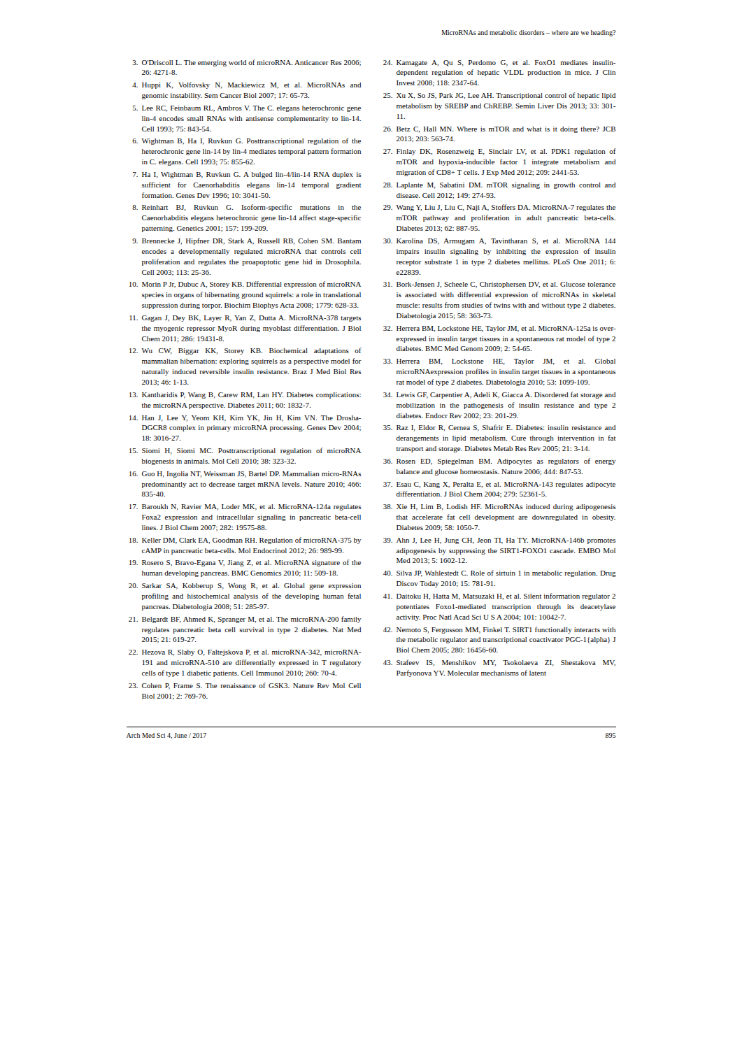MicroRNAs and metabolic disorders – where are we heading?
3. O'Driscoll L. The emerging world of microRNA. Anticancer Res 2006; 26: 4271-8.
4. Huppi K, Volfovsky N, Mackiewicz M, et al. MicroRNAs and genomic instability. Sem Cancer Biol 2007; 17: 65-73.
5. Lee RC, Feinbaum RL, Ambros V. The C. elegans heterochronic gene lin-4 encodes small RNAs with antisense complementarity to lin-14. Cell 1993; 75: 843-54.
6. Wightman B, Ha I, Ruvkun G. Posttranscriptional regulation of the heterochronic gene lin-14 by lin-4 mediates temporal pattern formation in C. elegans. Cell 1993; 75: 855-62.
7. Ha I, Wightman B, Ruvkun G. A bulged lin-4/lin-14 RNA duplex is sufficient for Caenorhabditis elegans lin-14 temporal gradient formation. Genes Dev 1996; 10: 3041-50.
8. Reinhart BJ, Ruvkun G. Isoform-specific mutations in the Caenorhabditis elegans heterochronic gene lin-14 affect stage-specific patterning. Genetics 2001; 157: 199-209.
9. Brennecke J, Hipfner DR, Stark A, Russell RB, Cohen SM. Bantam encodes a developmentally regulated microRNA that controls cell proliferation and regulates the proapoptotic gene hid in Drosophila. Cell 2003; 113: 25-36.
10. Morin P Jr, Dubuc A, Storey KB. Differential expression of microRNA species in organs of hibernating ground squirrels: a role in translational suppression during torpor. Biochim Biophys Acta 2008; 1779: 628-33.
11. Gagan J, Dey BK, Layer R, Yan Z, Dutta A. MicroRNA-378 targets the myogenic repressor MyoR during myoblast differentiation. J Biol Chem 2011; 286: 19431-8.
12. Wu CW, Biggar KK, Storey KB. Biochemical adaptations of mammalian hibernation: exploring squirrels as a perspective model for naturally induced reversible insulin resistance. Braz J Med Biol Res 2013; 46: 1-13.
13. Kantharidis P, Wang B, Carew RM, Lan HY. Diabetes complications: the microRNA perspective. Diabetes 2011; 60: 1832-7.
14. Han J, Lee Y, Yeom KH, Kim YK, Jin H, Kim VN. The Drosha-DGCR8 complex in primary microRNA processing. Genes Dev 2004; 18: 3016-27.
15. Siomi H, Siomi MC. Posttranscriptional regulation of microRNA biogenesis in animals. Mol Cell 2010; 38: 323-32.
16. Guo H, Ingolia NT, Weissman JS, Bartel DP. Mammalian micro-RNAs predominantly act to decrease target mRNA levels. Nature 2010; 466: 835-40.
17. Baroukh N, Ravier MA, Loder MK, et al. MicroRNA-124a regulates Foxa2 expression and intracellular signaling in pancreatic beta-cell lines. J Biol Chem 2007; 282: 19575-88.
18. Keller DM, Clark EA, Goodman RH. Regulation of microRNA-375 by cAMP in pancreatic beta-cells. Mol Endocrinol 2012; 26: 989-99.
19. Rosero S, Bravo-Egana V, Jiang Z, et al. MicroRNA signature of the human developing pancreas. BMC Genomics 2010; 11: 509-18.
20. Sarkar SA, Kobberup S, Wong R, et al. Global gene expression profiling and histochemical analysis of the developing human fetal pancreas. Diabetologia 2008; 51: 285-97.
21. Belgardt BF, Ahmed K, Spranger M, et al. The microRNA-200 family regulates pancreatic beta cell survival in type 2 diabetes. Nat Med 2015; 21: 619-27.
22. Hezova R, Slaby O, Faltejskova P, et al. microRNA-342, microRNA-191 and microRNA-510 are differentially expressed in T regulatory cells of type 1 diabetic patients. Cell Immunol 2010; 260: 70-4.
23. Cohen P, Frame S. The renaissance of GSK3. Nature Rev Mol Cell Biol 2001; 2: 769-76.
24. Kamagate A, Qu S, Perdomo G, et al. FoxO1 mediates insulin-dependent regulation of hepatic VLDL production in mice. J Clin Invest 2008; 118: 2347-64.
25. Xu X, So JS, Park JG, Lee AH. Transcriptional control of hepatic lipid metabolism by SREBP and ChREBP. Semin Liver Dis 2013; 33: 301-11.
26. Betz C, Hall MN. Where is mTOR and what is it doing there? JCB 2013; 203: 563-74.
27. Finlay DK, Rosenzweig E, Sinclair LV, et al. PDK1 regulation of mTOR and hypoxia-inducible factor 1 integrate metabolism and migration of CD8+ T cells. J Exp Med 2012; 209: 2441-53.
28. Laplante M, Sabatini DM. mTOR signaling in growth control and disease. Cell 2012; 149: 274-93.
29. Wang Y, Liu J, Liu C, Naji A, Stoffers DA. MicroRNA-7 regulates the mTOR pathway and proliferation in adult pancreatic beta-cells. Diabetes 2013; 62: 887-95.
30. Karolina DS, Armugam A, Tavintharan S, et al. MicroRNA 144 impairs insulin signaling by inhibiting the expression of insulin receptor substrate 1 in type 2 diabetes mellitus. PLoS One 2011; 6: e22839.
31. Bork-Jensen J, Scheele C, Christophersen DV, et al. Glucose tolerance is associated with differential expression of microRNAs in skeletal muscle: results from studies of twins with and without type 2 diabetes. Diabetologia 2015; 58: 363-73.
32. Herrera BM, Lockstone HE, Taylor JM, et al. MicroRNA-125a is over-expressed in insulin target tissues in a spontaneous rat model of type 2 diabetes. BMC Med Genom 2009; 2: 54-65.
33. Herrera BM, Lockstone HE, Taylor JM, et al. Global microRNAexpression profiles in insulin target tissues in a spontaneous rat model of type 2 diabetes. Diabetologia 2010; 53: 1099-109.
34. Lewis GF, Carpentier A, Adeli K, Giacca A. Disordered fat storage and mobilization in the pathogenesis of insulin resistance and type 2 diabetes. Endocr Rev 2002; 23: 201-29.
35. Raz I, Eldor R, Cernea S, Shafrir E. Diabetes: insulin resistance and derangements in lipid metabolism. Cure through intervention in fat transport and storage. Diabetes Metab Res Rev 2005; 21: 3-14.
36. Rosen ED, Spiegelman BM. Adipocytes as regulators of energy balance and glucose homeostasis. Nature 2006; 444: 847-53.
37. Esau C, Kang X, Peralta E, et al. MicroRNA-143 regulates adipocyte differentiation. J Biol Chem 2004; 279: 52361-5.
38. Xie H, Lim B, Lodish HF. MicroRNAs induced during adipogenesis that accelerate fat cell development are downregulated in obesity. Diabetes 2009; 58: 1050-7.
39. Ahn J, Lee H, Jung CH, Jeon TI, Ha TY. MicroRNA-146b promotes adipogenesis by suppressing the SIRT1-FOXO1 cascade. EMBO Mol Med 2013; 5: 1602-12.
40. Silva JP, Wahlestedt C. Role of sirtuin 1 in metabolic regulation. Drug Discov Today 2010; 15: 781-91.
41. Daitoku H, Hatta M, Matsuzaki H, et al. Silent information regulator 2 potentiates Foxo1-mediated transcription through its deacetylase activity. Proc Natl Acad Sci U S A 2004; 101: 10042-7.
42. Nemoto S, Fergusson MM, Finkel T. SIRT1 functionally interacts with the metabolic regulator and transcriptional coactivator PGC-1{alpha} J Biol Chem 2005; 280: 16456-60.
43. Stafeev IS, Menshikov MY, Tsokolaeva ZI, Shestakova MV, Parfyonova YV. Molecular mechanisms of latent
Arch Med Sci 4, June / 2017
895